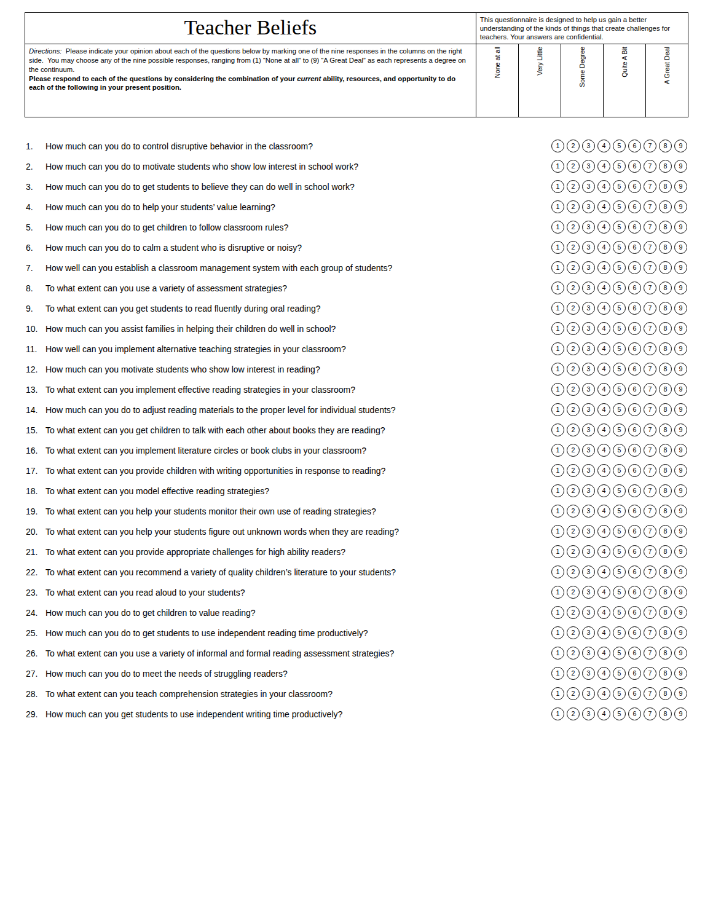| Teacher Beliefs | This questionnaire is designed to help us gain a better understanding of the kinds of things that create challenges for teachers. Your answers are confidential. |
| Directions: Please indicate your opinion about each of the questions below by marking one of the nine responses in the columns on the right side. You may choose any of the nine possible responses, ranging from (1) “None at all” to (9) “A Great Deal” as each represents a degree on the continuum. Please respond to each of the questions by considering the combination of your current ability, resources, and opportunity to do each of the following in your present position. | None at all | Very Little | Some Degree | Quite A Bit | A Great Deal |
| 1. | How much can you do to control disruptive behavior in the classroom? | 1 2 3 4 5 6 7 8 9 |
| 2. | How much can you do to motivate students who show low interest in school work? | 1 2 3 4 5 6 7 8 9 |
| 3. | How much can you do to get students to believe they can do well in school work? | 1 2 3 4 5 6 7 8 9 |
| 4. | How much can you do to help your students’ value learning? | 1 2 3 4 5 6 7 8 9 |
| 5. | How much can you do to get children to follow classroom rules? | 1 2 3 4 5 6 7 8 9 |
| 6. | How much can you do to calm a student who is disruptive or noisy? | 1 2 3 4 5 6 7 8 9 |
| 7. | How well can you establish a classroom management system with each group of students? | 1 2 3 4 5 6 7 8 9 |
| 8. | To what extent can you use a variety of assessment strategies? | 1 2 3 4 5 6 7 8 9 |
| 9. | To what extent can you get students to read fluently during oral reading? | 1 2 3 4 5 6 7 8 9 |
| 10. | How much can you assist families in helping their children do well in school? | 1 2 3 4 5 6 7 8 9 |
| 11. | How well can you implement alternative teaching strategies in your classroom? | 1 2 3 4 5 6 7 8 9 |
| 12. | How much can you motivate students who show low interest in reading? | 1 2 3 4 5 6 7 8 9 |
| 13. | To what extent can you implement effective reading strategies in your classroom? | 1 2 3 4 5 6 7 8 9 |
| 14. | How much can you do to adjust reading materials to the proper level for individual students? | 1 2 3 4 5 6 7 8 9 |
| 15. | To what extent can you get children to talk with each other about books they are reading? | 1 2 3 4 5 6 7 8 9 |
| 16. | To what extent can you implement literature circles or book clubs in your classroom? | 1 2 3 4 5 6 7 8 9 |
| 17. | To what extent can you provide children with writing opportunities in response to reading? | 1 2 3 4 5 6 7 8 9 |
| 18. | To what extent can you model effective reading strategies? | 1 2 3 4 5 6 7 8 9 |
| 19. | To what extent can you help your students monitor their own use of reading strategies? | 1 2 3 4 5 6 7 8 9 |
| 20. | To what extent can you help your students figure out unknown words when they are reading? | 1 2 3 4 5 6 7 8 9 |
| 21. | To what extent can you provide appropriate challenges for high ability readers? | 1 2 3 4 5 6 7 8 9 |
| 22. | To what extent can you recommend a variety of quality children’s literature to your students? | 1 2 3 4 5 6 7 8 9 |
| 23. | To what extent can you read aloud to your students? | 1 2 3 4 5 6 7 8 9 |
| 24. | How much can you do to get children to value reading? | 1 2 3 4 5 6 7 8 9 |
| 25. | How much can you do to get students to use independent reading time productively? | 1 2 3 4 5 6 7 8 9 |
| 26. | To what extent can you use a variety of informal and formal reading assessment strategies? | 1 2 3 4 5 6 7 8 9 |
| 27. | How much can you do to meet the needs of struggling readers? | 1 2 3 4 5 6 7 8 9 |
| 28. | To what extent can you teach comprehension strategies in your classroom? | 1 2 3 4 5 6 7 8 9 |
| 29. | How much can you get students to use independent writing time productively? | 1 2 3 4 5 6 7 8 9 |